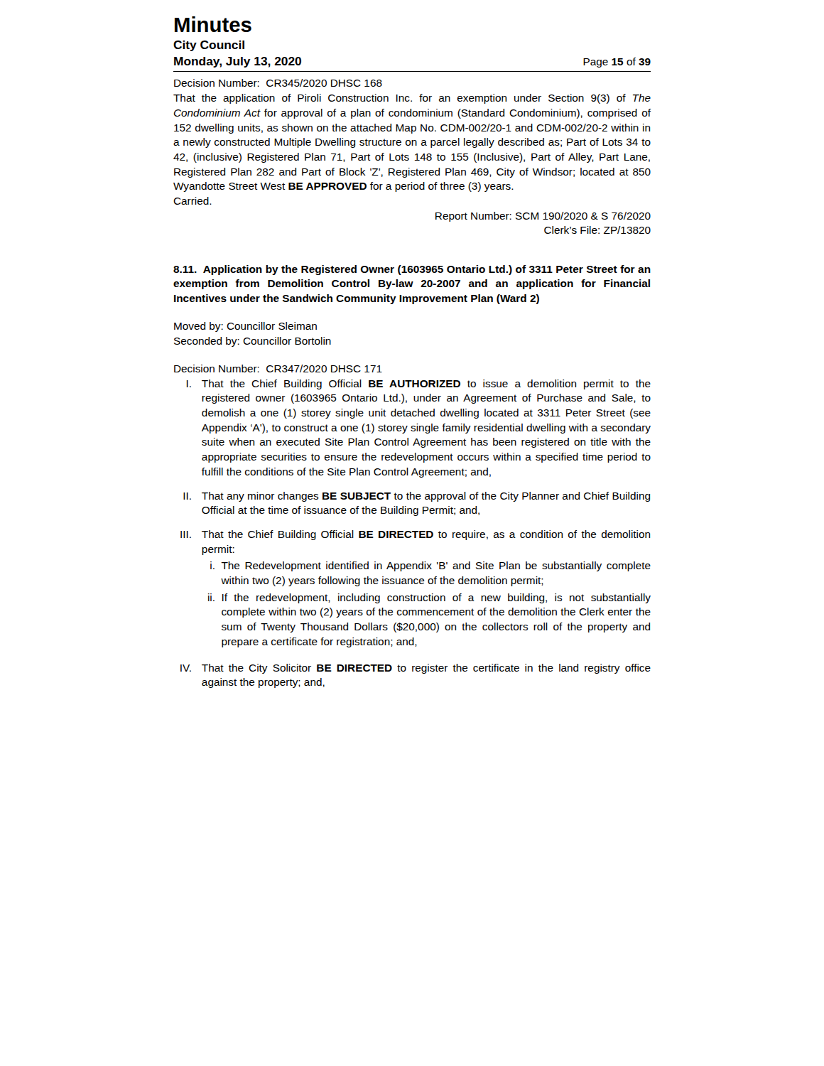Minutes
City Council
Monday, July 13, 2020 Page 15 of 39
Decision Number: CR345/2020 DHSC 168
That the application of Piroli Construction Inc. for an exemption under Section 9(3) of The Condominium Act for approval of a plan of condominium (Standard Condominium), comprised of 152 dwelling units, as shown on the attached Map No. CDM-002/20-1 and CDM-002/20-2 within in a newly constructed Multiple Dwelling structure on a parcel legally described as; Part of Lots 34 to 42, (inclusive) Registered Plan 71, Part of Lots 148 to 155 (Inclusive), Part of Alley, Part Lane, Registered Plan 282 and Part of Block 'Z', Registered Plan 469, City of Windsor; located at 850 Wyandotte Street West BE APPROVED for a period of three (3) years.
Carried.
Report Number: SCM 190/2020 & S 76/2020
Clerk’s File: ZP/13820
8.11. Application by the Registered Owner (1603965 Ontario Ltd.) of 3311 Peter Street for an exemption from Demolition Control By-law 20-2007 and an application for Financial Incentives under the Sandwich Community Improvement Plan (Ward 2)
Moved by: Councillor Sleiman
Seconded by: Councillor Bortolin
Decision Number: CR347/2020 DHSC 171
I. That the Chief Building Official BE AUTHORIZED to issue a demolition permit to the registered owner (1603965 Ontario Ltd.), under an Agreement of Purchase and Sale, to demolish a one (1) storey single unit detached dwelling located at 3311 Peter Street (see Appendix ‘A'), to construct a one (1) storey single family residential dwelling with a secondary suite when an executed Site Plan Control Agreement has been registered on title with the appropriate securities to ensure the redevelopment occurs within a specified time period to fulfill the conditions of the Site Plan Control Agreement; and,
II. That any minor changes BE SUBJECT to the approval of the City Planner and Chief Building Official at the time of issuance of the Building Permit; and,
III. That the Chief Building Official BE DIRECTED to require, as a condition of the demolition permit:
i. The Redevelopment identified in Appendix 'B' and Site Plan be substantially complete within two (2) years following the issuance of the demolition permit;
ii. If the redevelopment, including construction of a new building, is not substantially complete within two (2) years of the commencement of the demolition the Clerk enter the sum of Twenty Thousand Dollars ($20,000) on the collectors roll of the property and prepare a certificate for registration; and,
IV. That the City Solicitor BE DIRECTED to register the certificate in the land registry office against the property; and,